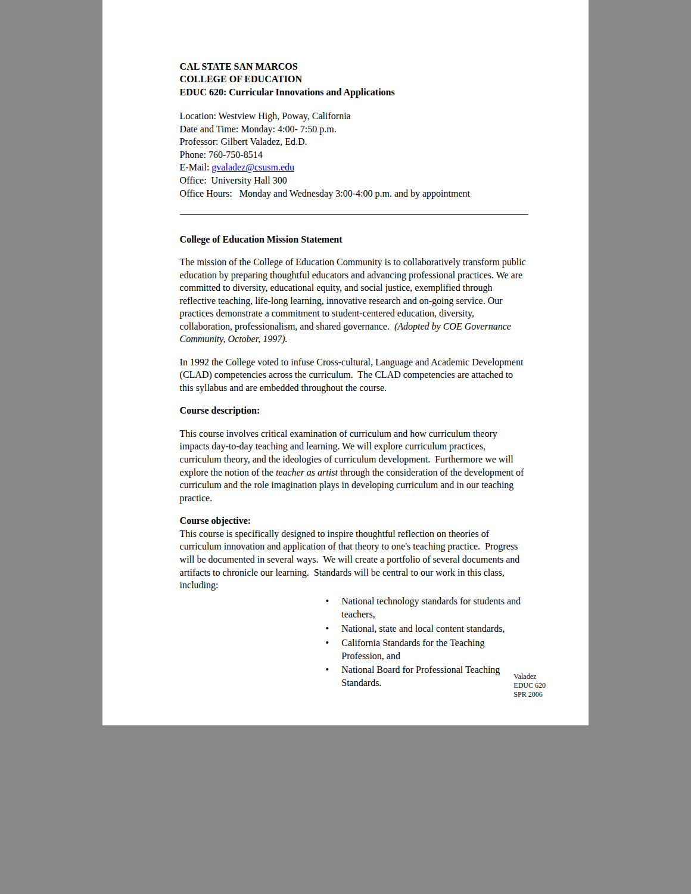CAL STATE SAN MARCOS
COLLEGE OF EDUCATION
EDUC 620: Curricular Innovations and Applications
Location: Westview High, Poway, California
Date and Time: Monday: 4:00- 7:50 p.m.
Professor: Gilbert Valadez, Ed.D.
Phone: 760-750-8514
E-Mail: gvaladez@csusm.edu
Office: University Hall 300
Office Hours: Monday and Wednesday 3:00-4:00 p.m. and by appointment
College of Education Mission Statement
The mission of the College of Education Community is to collaboratively transform public education by preparing thoughtful educators and advancing professional practices. We are committed to diversity, educational equity, and social justice, exemplified through reflective teaching, life-long learning, innovative research and on-going service. Our practices demonstrate a commitment to student-centered education, diversity, collaboration, professionalism, and shared governance. (Adopted by COE Governance Community, October, 1997).
In 1992 the College voted to infuse Cross-cultural, Language and Academic Development (CLAD) competencies across the curriculum. The CLAD competencies are attached to this syllabus and are embedded throughout the course.
Course description:
This course involves critical examination of curriculum and how curriculum theory impacts day-to-day teaching and learning. We will explore curriculum practices, curriculum theory, and the ideologies of curriculum development. Furthermore we will explore the notion of the teacher as artist through the consideration of the development of curriculum and the role imagination plays in developing curriculum and in our teaching practice.
Course objective:
This course is specifically designed to inspire thoughtful reflection on theories of curriculum innovation and application of that theory to one's teaching practice. Progress will be documented in several ways. We will create a portfolio of several documents and artifacts to chronicle our learning. Standards will be central to our work in this class, including:
National technology standards for students and teachers,
National, state and local content standards,
California Standards for the Teaching Profession, and
National Board for Professional Teaching Standards.
Valadez
EDUC 620
SPR 2006